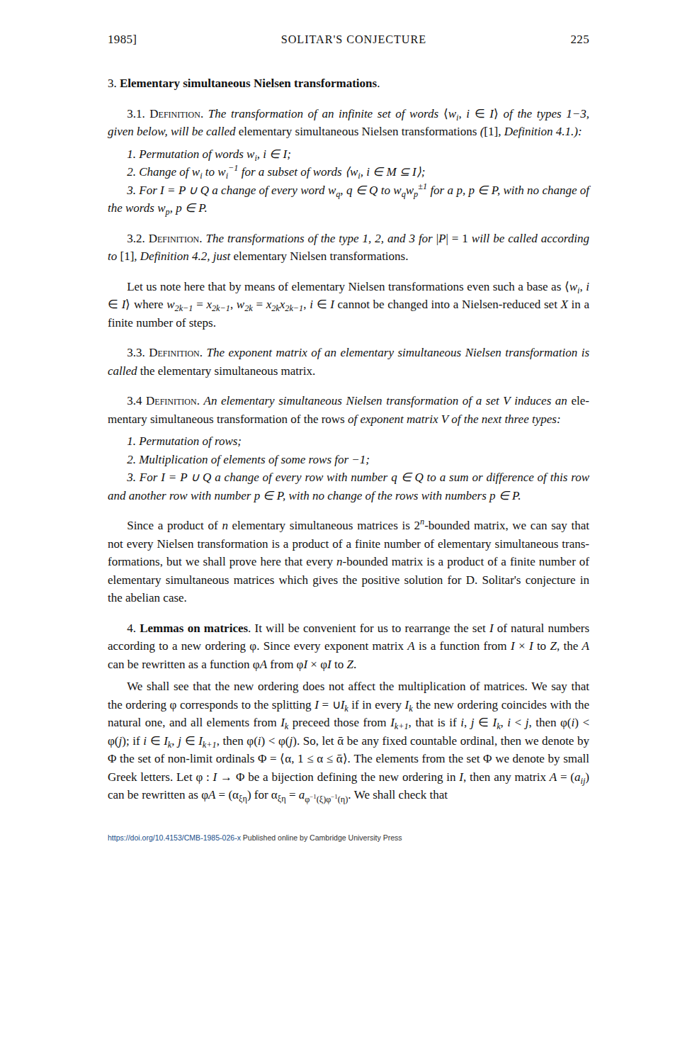1985] Solitar's Conjecture 225
3. Elementary simultaneous Nielsen transformations.
3.1. Definition. The transformation of an infinite set of words ⟨wi, i ∈ I⟩ of the types 1−3, given below, will be called elementary simultaneous Nielsen transformations ([1], Definition 4.1.):
1. Permutation of words wi, i ∈ I;
2. Change of wi to wi−1 for a subset of words ⟨wi, i ∈ M ⊆ I⟩;
3. For I = P ∪ Q a change of every word wq, q ∈ Q to wqwp±1 for a p, p ∈ P, with no change of the words wp, p ∈ P.
3.2. Definition. The transformations of the type 1, 2, and 3 for |P| = 1 will be called according to [1], Definition 4.2, just elementary Nielsen transformations.
Let us note here that by means of elementary Nielsen transformations even such a base as ⟨wi, i ∈ I⟩ where w2k−1 = x2k−1, w2k = x2kx2k−1, i ∈ I cannot be changed into a Nielsen-reduced set X in a finite number of steps.
3.3. Definition. The exponent matrix of an elementary simultaneous Nielsen transformation is called the elementary simultaneous matrix.
3.4 Definition. An elementary simultaneous Nielsen transformation of a set V induces an elementary simultaneous transformation of the rows of exponent matrix V of the next three types:
1. Permutation of rows;
2. Multiplication of elements of some rows for −1;
3. For I = P ∪ Q a change of every row with number q ∈ Q to a sum or difference of this row and another row with number p ∈ P, with no change of the rows with numbers p ∈ P.
Since a product of n elementary simultaneous matrices is 2n-bounded matrix, we can say that not every Nielsen transformation is a product of a finite number of elementary simultaneous transformations, but we shall prove here that every n-bounded matrix is a product of a finite number of elementary simultaneous matrices which gives the positive solution for D. Solitar's conjecture in the abelian case.
4. Lemmas on matrices. It will be convenient for us to rearrange the set I of natural numbers according to a new ordering φ. Since every exponent matrix A is a function from I × I to Z, the A can be rewritten as a function φA from φI × φI to Z.
We shall see that the new ordering does not affect the multiplication of matrices. We say that the ordering φ corresponds to the splitting I = ∪Ik if in every Ik the new ordering coincides with the natural one, and all elements from Ik preceed those from Ik+1, that is if i, j ∈ Ik, i < j, then φ(i) < φ(j); if i ∈ Ik, j ∈ Ik+1, then φ(i) < φ(j). So, let ᾱ be any fixed countable ordinal, then we denote by Φ the set of non-limit ordinals Φ = ⟨α, 1 ≤ α ≤ ᾱ⟩. The elements from the set Φ we denote by small Greek letters. Let φ : I → Φ be a bijection defining the new ordering in I, then any matrix A = (aij) can be rewritten as φA = (αξη) for αξη = aφ−1(ξ)φ−1(η). We shall check that
https://doi.org/10.4153/CMB-1985-026-x Published online by Cambridge University Press